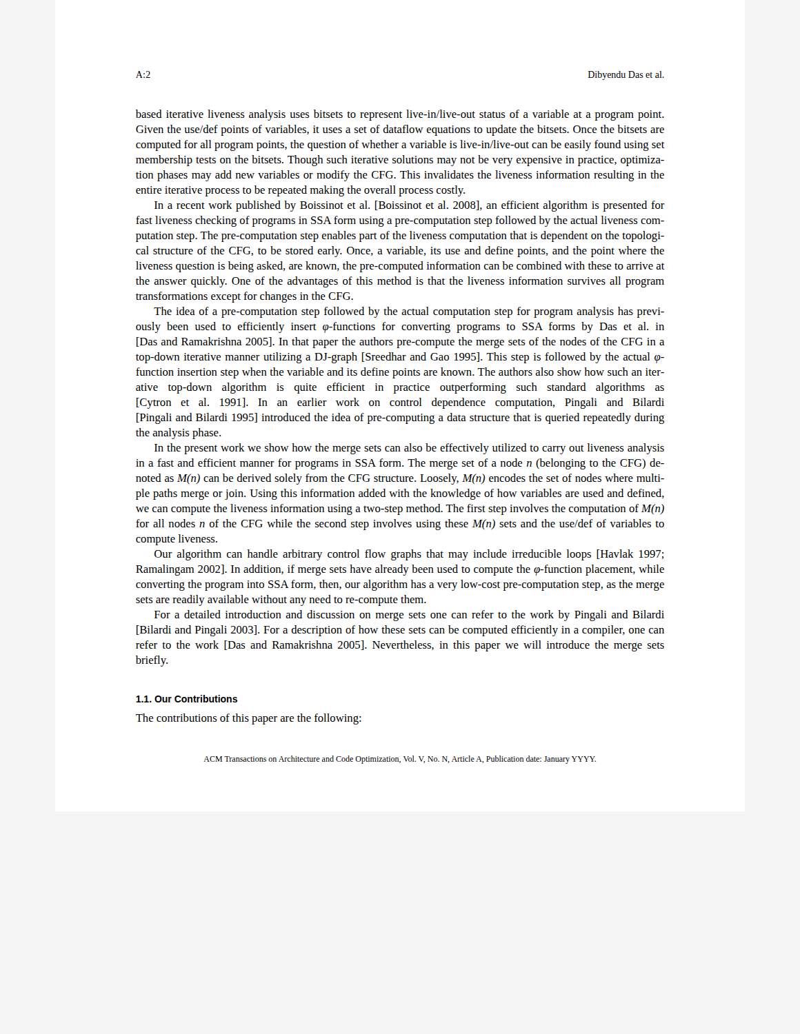A:2 Dibyendu Das et al.
based iterative liveness analysis uses bitsets to represent live-in/live-out status of a variable at a program point. Given the use/def points of variables, it uses a set of dataflow equations to update the bitsets. Once the bitsets are computed for all program points, the question of whether a variable is live-in/live-out can be easily found using set membership tests on the bitsets. Though such iterative solutions may not be very expensive in practice, optimization phases may add new variables or modify the CFG. This invalidates the liveness information resulting in the entire iterative process to be repeated making the overall process costly.
In a recent work published by Boissinot et al. [Boissinot et al. 2008], an efficient algorithm is presented for fast liveness checking of programs in SSA form using a pre-computation step followed by the actual liveness computation step. The pre-computation step enables part of the liveness computation that is dependent on the topological structure of the CFG, to be stored early. Once, a variable, its use and define points, and the point where the liveness question is being asked, are known, the pre-computed information can be combined with these to arrive at the answer quickly. One of the advantages of this method is that the liveness information survives all program transformations except for changes in the CFG.
The idea of a pre-computation step followed by the actual computation step for program analysis has previously been used to efficiently insert φ-functions for converting programs to SSA forms by Das et al. in [Das and Ramakrishna 2005]. In that paper the authors pre-compute the merge sets of the nodes of the CFG in a top-down iterative manner utilizing a DJ-graph [Sreedhar and Gao 1995]. This step is followed by the actual φ-function insertion step when the variable and its define points are known. The authors also show how such an iterative top-down algorithm is quite efficient in practice outperforming such standard algorithms as [Cytron et al. 1991]. In an earlier work on control dependence computation, Pingali and Bilardi [Pingali and Bilardi 1995] introduced the idea of pre-computing a data structure that is queried repeatedly during the analysis phase.
In the present work we show how the merge sets can also be effectively utilized to carry out liveness analysis in a fast and efficient manner for programs in SSA form. The merge set of a node n (belonging to the CFG) denoted as M(n) can be derived solely from the CFG structure. Loosely, M(n) encodes the set of nodes where multiple paths merge or join. Using this information added with the knowledge of how variables are used and defined, we can compute the liveness information using a two-step method. The first step involves the computation of M(n) for all nodes n of the CFG while the second step involves using these M(n) sets and the use/def of variables to compute liveness.
Our algorithm can handle arbitrary control flow graphs that may include irreducible loops [Havlak 1997; Ramalingam 2002]. In addition, if merge sets have already been used to compute the φ-function placement, while converting the program into SSA form, then, our algorithm has a very low-cost pre-computation step, as the merge sets are readily available without any need to re-compute them.
For a detailed introduction and discussion on merge sets one can refer to the work by Pingali and Bilardi [Bilardi and Pingali 2003]. For a description of how these sets can be computed efficiently in a compiler, one can refer to the work [Das and Ramakrishna 2005]. Nevertheless, in this paper we will introduce the merge sets briefly.
1.1. Our Contributions
The contributions of this paper are the following:
ACM Transactions on Architecture and Code Optimization, Vol. V, No. N, Article A, Publication date: January YYYY.